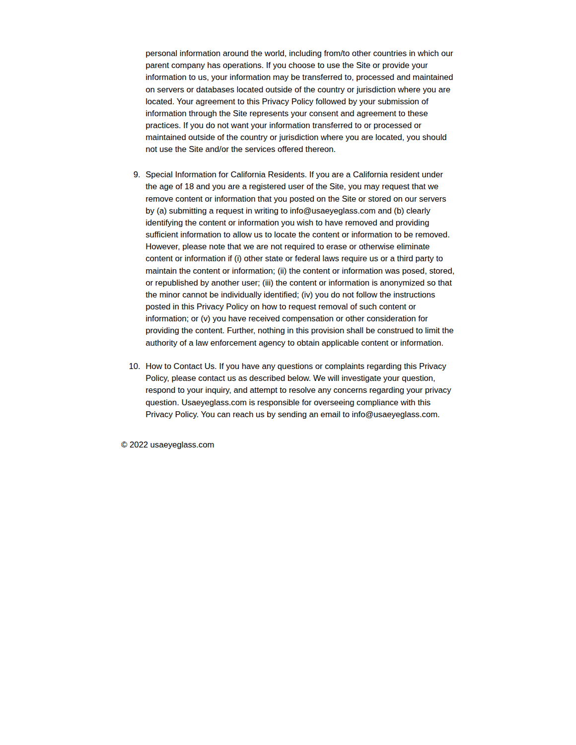personal information around the world, including from/to other countries in which our parent company has operations. If you choose to use the Site or provide your information to us, your information may be transferred to, processed and maintained on servers or databases located outside of the country or jurisdiction where you are located. Your agreement to this Privacy Policy followed by your submission of information through the Site represents your consent and agreement to these practices. If you do not want your information transferred to or processed or maintained outside of the country or jurisdiction where you are located, you should not use the Site and/or the services offered thereon.
Special Information for California Residents. If you are a California resident under the age of 18 and you are a registered user of the Site, you may request that we remove content or information that you posted on the Site or stored on our servers by (a) submitting a request in writing to info@usaeyeglass.com and (b) clearly identifying the content or information you wish to have removed and providing sufficient information to allow us to locate the content or information to be removed. However, please note that we are not required to erase or otherwise eliminate content or information if (i) other state or federal laws require us or a third party to maintain the content or information; (ii) the content or information was posed, stored, or republished by another user; (iii) the content or information is anonymized so that the minor cannot be individually identified; (iv) you do not follow the instructions posted in this Privacy Policy on how to request removal of such content or information; or (v) you have received compensation or other consideration for providing the content. Further, nothing in this provision shall be construed to limit the authority of a law enforcement agency to obtain applicable content or information.
How to Contact Us. If you have any questions or complaints regarding this Privacy Policy, please contact us as described below. We will investigate your question, respond to your inquiry, and attempt to resolve any concerns regarding your privacy question. Usaeyeglass.com is responsible for overseeing compliance with this Privacy Policy. You can reach us by sending an email to info@usaeyeglass.com.
© 2022 usaeyeglass.com